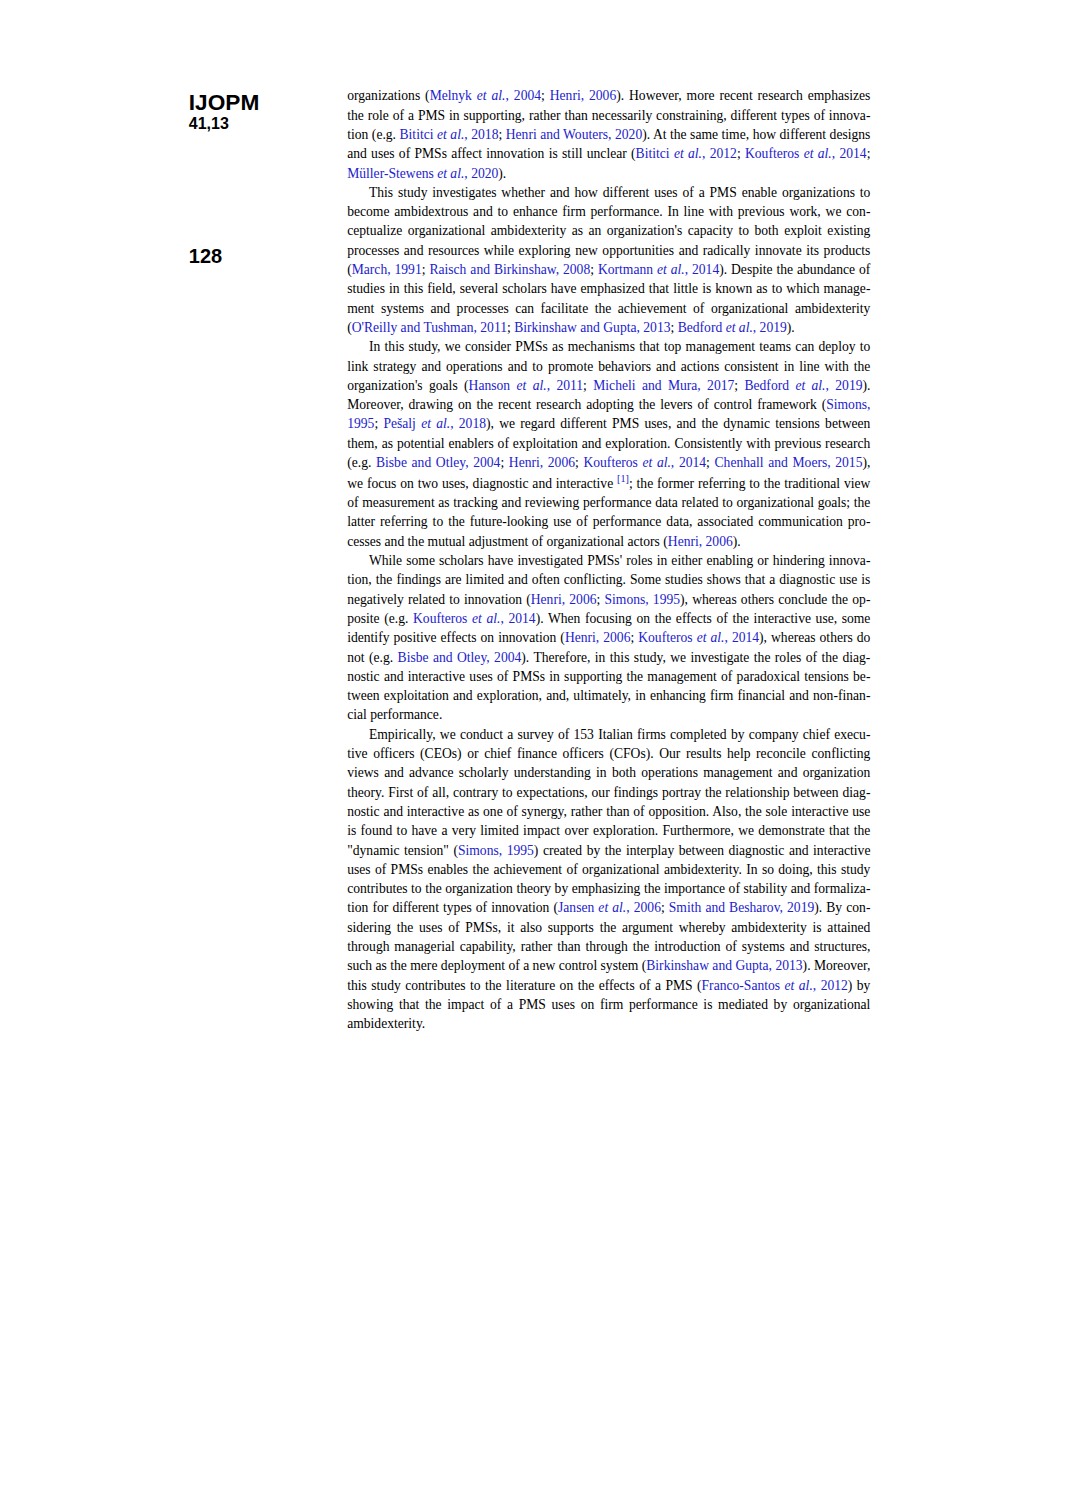IJOPM
41,13
128
organizations (Melnyk et al., 2004; Henri, 2006). However, more recent research emphasizes the role of a PMS in supporting, rather than necessarily constraining, different types of innovation (e.g. Bititci et al., 2018; Henri and Wouters, 2020). At the same time, how different designs and uses of PMSs affect innovation is still unclear (Bititci et al., 2012; Koufteros et al., 2014; Müller-Stewens et al., 2020).
This study investigates whether and how different uses of a PMS enable organizations to become ambidextrous and to enhance firm performance. In line with previous work, we conceptualize organizational ambidexterity as an organization's capacity to both exploit existing processes and resources while exploring new opportunities and radically innovate its products (March, 1991; Raisch and Birkinshaw, 2008; Kortmann et al., 2014). Despite the abundance of studies in this field, several scholars have emphasized that little is known as to which management systems and processes can facilitate the achievement of organizational ambidexterity (O'Reilly and Tushman, 2011; Birkinshaw and Gupta, 2013; Bedford et al., 2019).
In this study, we consider PMSs as mechanisms that top management teams can deploy to link strategy and operations and to promote behaviors and actions consistent in line with the organization's goals (Hanson et al., 2011; Micheli and Mura, 2017; Bedford et al., 2019). Moreover, drawing on the recent research adopting the levers of control framework (Simons, 1995; Pešalj et al., 2018), we regard different PMS uses, and the dynamic tensions between them, as potential enablers of exploitation and exploration. Consistently with previous research (e.g. Bisbe and Otley, 2004; Henri, 2006; Koufteros et al., 2014; Chenhall and Moers, 2015), we focus on two uses, diagnostic and interactive [1]; the former referring to the traditional view of measurement as tracking and reviewing performance data related to organizational goals; the latter referring to the future-looking use of performance data, associated communication processes and the mutual adjustment of organizational actors (Henri, 2006).
While some scholars have investigated PMSs' roles in either enabling or hindering innovation, the findings are limited and often conflicting. Some studies shows that a diagnostic use is negatively related to innovation (Henri, 2006; Simons, 1995), whereas others conclude the opposite (e.g. Koufteros et al., 2014). When focusing on the effects of the interactive use, some identify positive effects on innovation (Henri, 2006; Koufteros et al., 2014), whereas others do not (e.g. Bisbe and Otley, 2004). Therefore, in this study, we investigate the roles of the diagnostic and interactive uses of PMSs in supporting the management of paradoxical tensions between exploitation and exploration, and, ultimately, in enhancing firm financial and non-financial performance.
Empirically, we conduct a survey of 153 Italian firms completed by company chief executive officers (CEOs) or chief finance officers (CFOs). Our results help reconcile conflicting views and advance scholarly understanding in both operations management and organization theory. First of all, contrary to expectations, our findings portray the relationship between diagnostic and interactive as one of synergy, rather than of opposition. Also, the sole interactive use is found to have a very limited impact over exploration. Furthermore, we demonstrate that the "dynamic tension" (Simons, 1995) created by the interplay between diagnostic and interactive uses of PMSs enables the achievement of organizational ambidexterity. In so doing, this study contributes to the organization theory by emphasizing the importance of stability and formalization for different types of innovation (Jansen et al., 2006; Smith and Besharov, 2019). By considering the uses of PMSs, it also supports the argument whereby ambidexterity is attained through managerial capability, rather than through the introduction of systems and structures, such as the mere deployment of a new control system (Birkinshaw and Gupta, 2013). Moreover, this study contributes to the literature on the effects of a PMS (Franco-Santos et al., 2012) by showing that the impact of a PMS uses on firm performance is mediated by organizational ambidexterity.